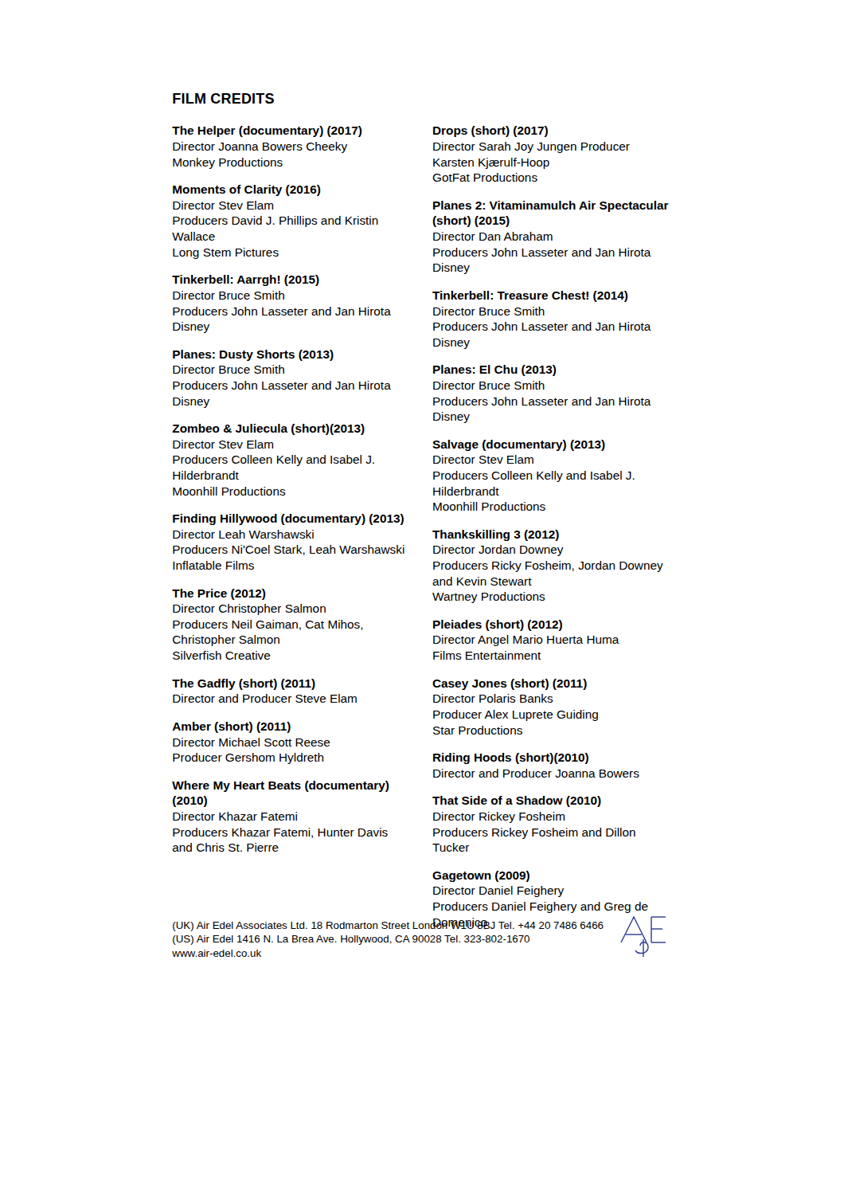FILM CREDITS
The Helper (documentary) (2017)
Director Joanna Bowers Cheeky
Monkey Productions
Moments of Clarity (2016)
Director Stev Elam
Producers David J. Phillips and Kristin Wallace
Long Stem Pictures
Tinkerbell: Aarrgh! (2015)
Director Bruce Smith
Producers John Lasseter and Jan Hirota
Disney
Planes: Dusty Shorts (2013)
Director Bruce Smith
Producers John Lasseter and Jan Hirota
Disney
Zombeo & Juliecula (short)(2013)
Director Stev Elam
Producers Colleen Kelly and Isabel J. Hilderbrandt
Moonhill Productions
Finding Hillywood (documentary) (2013)
Director Leah Warshawski
Producers Ni'Coel Stark, Leah Warshawski
Inflatable Films
The Price (2012)
Director Christopher Salmon
Producers Neil Gaiman, Cat Mihos, Christopher Salmon
Silverfish Creative
The Gadfly (short) (2011)
Director and Producer Steve Elam
Amber (short) (2011)
Director Michael Scott Reese
Producer Gershom Hyldreth
Where My Heart Beats (documentary) (2010)
Director Khazar Fatemi
Producers Khazar Fatemi, Hunter Davis and Chris St. Pierre
Drops (short) (2017)
Director Sarah Joy Jungen Producer Karsten Kjærulf-Hoop
GotFat Productions
Planes 2: Vitaminamulch Air Spectacular (short) (2015)
Director Dan Abraham
Producers John Lasseter and Jan Hirota
Disney
Tinkerbell: Treasure Chest! (2014)
Director Bruce Smith
Producers John Lasseter and Jan Hirota
Disney
Planes: El Chu (2013)
Director Bruce Smith
Producers John Lasseter and Jan Hirota
Disney
Salvage (documentary) (2013)
Director Stev Elam
Producers Colleen Kelly and Isabel J. Hilderbrandt
Moonhill Productions
Thankskilling 3 (2012)
Director Jordan Downey
Producers Ricky Fosheim, Jordan Downey and Kevin Stewart
Wartney Productions
Pleiades (short) (2012)
Director Angel Mario Huerta Huma
Films Entertainment
Casey Jones (short) (2011)
Director Polaris Banks
Producer Alex Luprete Guiding
Star Productions
Riding Hoods (short)(2010)
Director and Producer Joanna Bowers
That Side of a Shadow (2010)
Director Rickey Fosheim
Producers Rickey Fosheim and Dillon Tucker
Gagetown (2009)
Director Daniel Feighery
Producers Daniel Feighery and Greg de Domenico
(UK) Air Edel Associates Ltd. 18 Rodmarton Street London W1U 8BJ Tel. +44 20 7486 6466
(US) Air Edel 1416 N. La Brea Ave. Hollywood, CA 90028 Tel. 323-802-1670
www.air-edel.co.uk